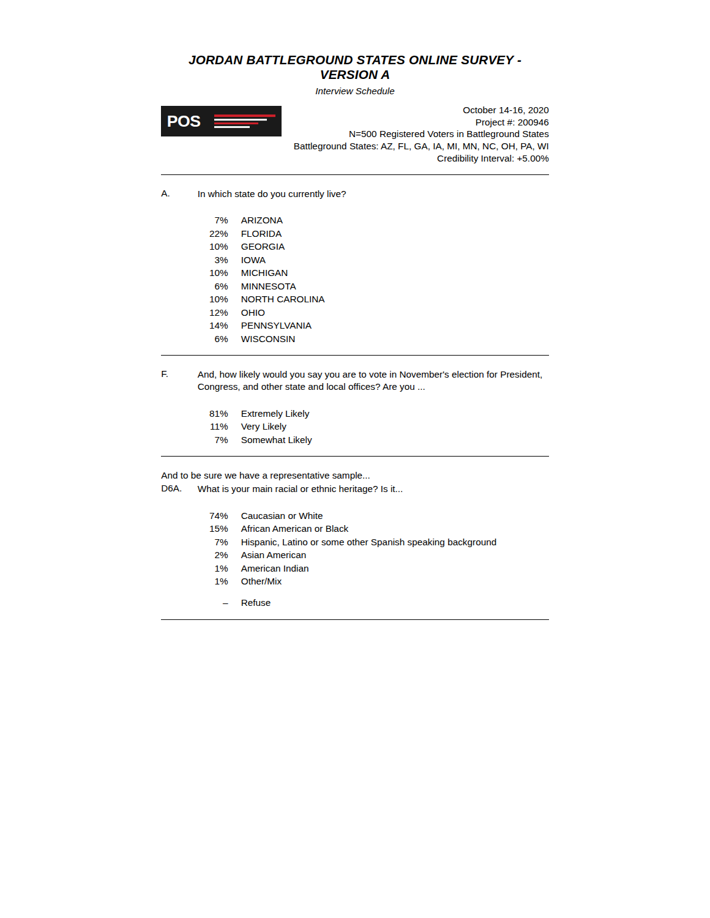JORDAN BATTLEGROUND STATES ONLINE SURVEY - VERSION A
Interview Schedule
POS
October 14-16, 2020
Project #: 200946
N=500 Registered Voters in Battleground States
Battleground States: AZ, FL, GA, IA, MI, MN, NC, OH, PA, WI
Credibility Interval: +5.00%
A.
In which state do you currently live?
| 7% | ARIZONA |
| 22% | FLORIDA |
| 10% | GEORGIA |
| 3% | IOWA |
| 10% | MICHIGAN |
| 6% | MINNESOTA |
| 10% | NORTH CAROLINA |
| 12% | OHIO |
| 14% | PENNSYLVANIA |
| 6% | WISCONSIN |
F.
And, how likely would you say you are to vote in November's election for President, Congress, and other state and local offices? Are you ...
| 81% | Extremely Likely |
| 11% | Very Likely |
| 7% | Somewhat Likely |
And to be sure we have a representative sample...
D6A.
What is your main racial or ethnic heritage? Is it...
| 74% | Caucasian or White |
| 15% | African American or Black |
| 7% | Hispanic, Latino or some other Spanish speaking background |
| 2% | Asian American |
| 1% | American Indian |
| 1% | Other/Mix |
| – | Refuse |